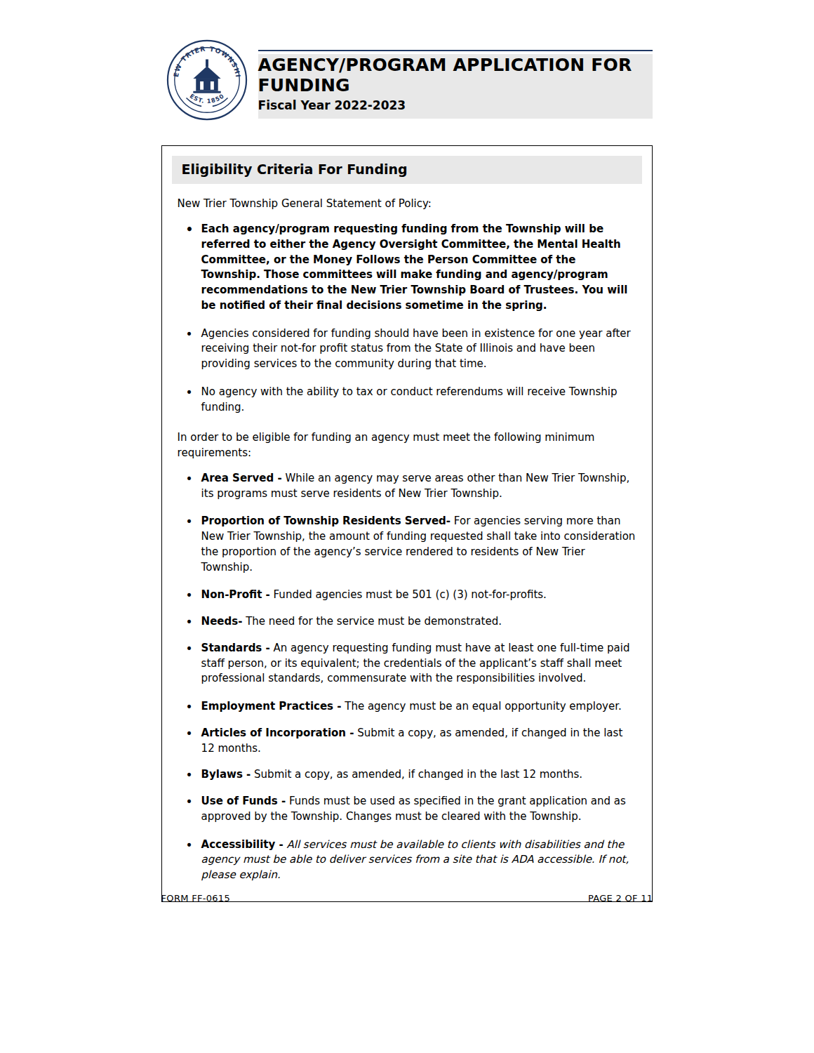NEW TRIER TOWNSHIP EST. 1850
AGENCY/PROGRAM APPLICATION FOR FUNDING
Fiscal Year 2022-2023
Eligibility Criteria For Funding
New Trier Township General Statement of Policy:
Each agency/program requesting funding from the Township will be referred to either the Agency Oversight Committee, the Mental Health Committee, or the Money Follows the Person Committee of the Township. Those committees will make funding and agency/program recommendations to the New Trier Township Board of Trustees. You will be notified of their final decisions sometime in the spring.
Agencies considered for funding should have been in existence for one year after receiving their not-for profit status from the State of Illinois and have been providing services to the community during that time.
No agency with the ability to tax or conduct referendums will receive Township funding.
In order to be eligible for funding an agency must meet the following minimum requirements:
Area Served - While an agency may serve areas other than New Trier Township, its programs must serve residents of New Trier Township.
Proportion of Township Residents Served- For agencies serving more than New Trier Township, the amount of funding requested shall take into consideration the proportion of the agency’s service rendered to residents of New Trier Township.
Non-Profit - Funded agencies must be 501 (c) (3) not-for-profits.
Needs- The need for the service must be demonstrated.
Standards - An agency requesting funding must have at least one full-time paid staff person, or its equivalent; the credentials of the applicant’s staff shall meet professional standards, commensurate with the responsibilities involved.
Employment Practices - The agency must be an equal opportunity employer.
Articles of Incorporation - Submit a copy, as amended, if changed in the last 12 months.
Bylaws - Submit a copy, as amended, if changed in the last 12 months.
Use of Funds - Funds must be used as specified in the grant application and as approved by the Township. Changes must be cleared with the Township.
Accessibility - All services must be available to clients with disabilities and the agency must be able to deliver services from a site that is ADA accessible. If not, please explain.
FORM FF-0615
PAGE 2 OF 11